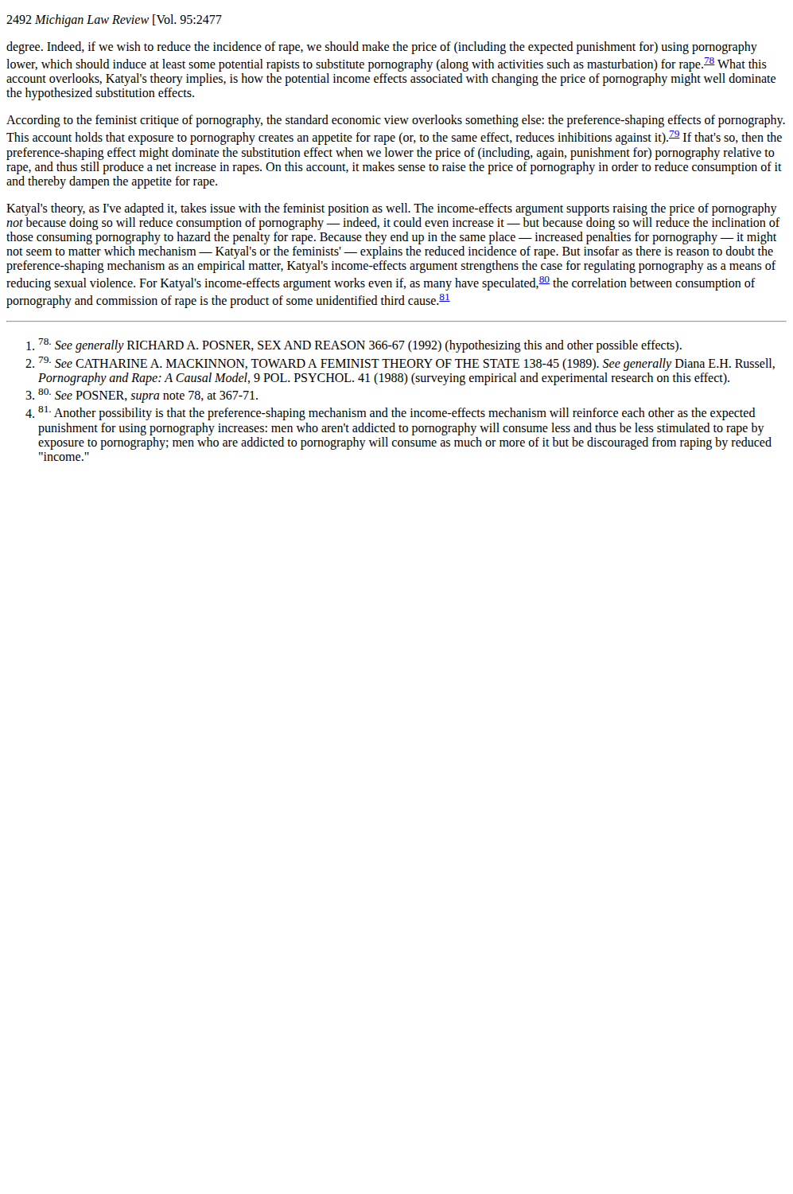2492 Michigan Law Review [Vol. 95:2477
degree. Indeed, if we wish to reduce the incidence of rape, we should make the price of (including the expected punishment for) using pornography lower, which should induce at least some potential rapists to substitute pornography (along with activities such as masturbation) for rape.78 What this account overlooks, Katyal's theory implies, is how the potential income effects associated with changing the price of pornography might well dominate the hypothesized substitution effects.
According to the feminist critique of pornography, the standard economic view overlooks something else: the preference-shaping effects of pornography. This account holds that exposure to pornography creates an appetite for rape (or, to the same effect, reduces inhibitions against it).79 If that's so, then the preference-shaping effect might dominate the substitution effect when we lower the price of (including, again, punishment for) pornography relative to rape, and thus still produce a net increase in rapes. On this account, it makes sense to raise the price of pornography in order to reduce consumption of it and thereby dampen the appetite for rape.
Katyal's theory, as I've adapted it, takes issue with the feminist position as well. The income-effects argument supports raising the price of pornography not because doing so will reduce consumption of pornography — indeed, it could even increase it — but because doing so will reduce the inclination of those consuming pornography to hazard the penalty for rape. Because they end up in the same place — increased penalties for pornography — it might not seem to matter which mechanism — Katyal's or the feminists' — explains the reduced incidence of rape. But insofar as there is reason to doubt the preference-shaping mechanism as an empirical matter, Katyal's income-effects argument strengthens the case for regulating pornography as a means of reducing sexual violence. For Katyal's income-effects argument works even if, as many have speculated,80 the correlation between consumption of pornography and commission of rape is the product of some unidentified third cause.81
78. See generally RICHARD A. POSNER, SEX AND REASON 366-67 (1992) (hypothesizing this and other possible effects).
79. See CATHARINE A. MACKINNON, TOWARD A FEMINIST THEORY OF THE STATE 138-45 (1989). See generally Diana E.H. Russell, Pornography and Rape: A Causal Model, 9 POL. PSYCHOL. 41 (1988) (surveying empirical and experimental research on this effect).
80. See POSNER, supra note 78, at 367-71.
81. Another possibility is that the preference-shaping mechanism and the income-effects mechanism will reinforce each other as the expected punishment for using pornography increases: men who aren't addicted to pornography will consume less and thus be less stimulated to rape by exposure to pornography; men who are addicted to pornography will consume as much or more of it but be discouraged from raping by reduced "income."